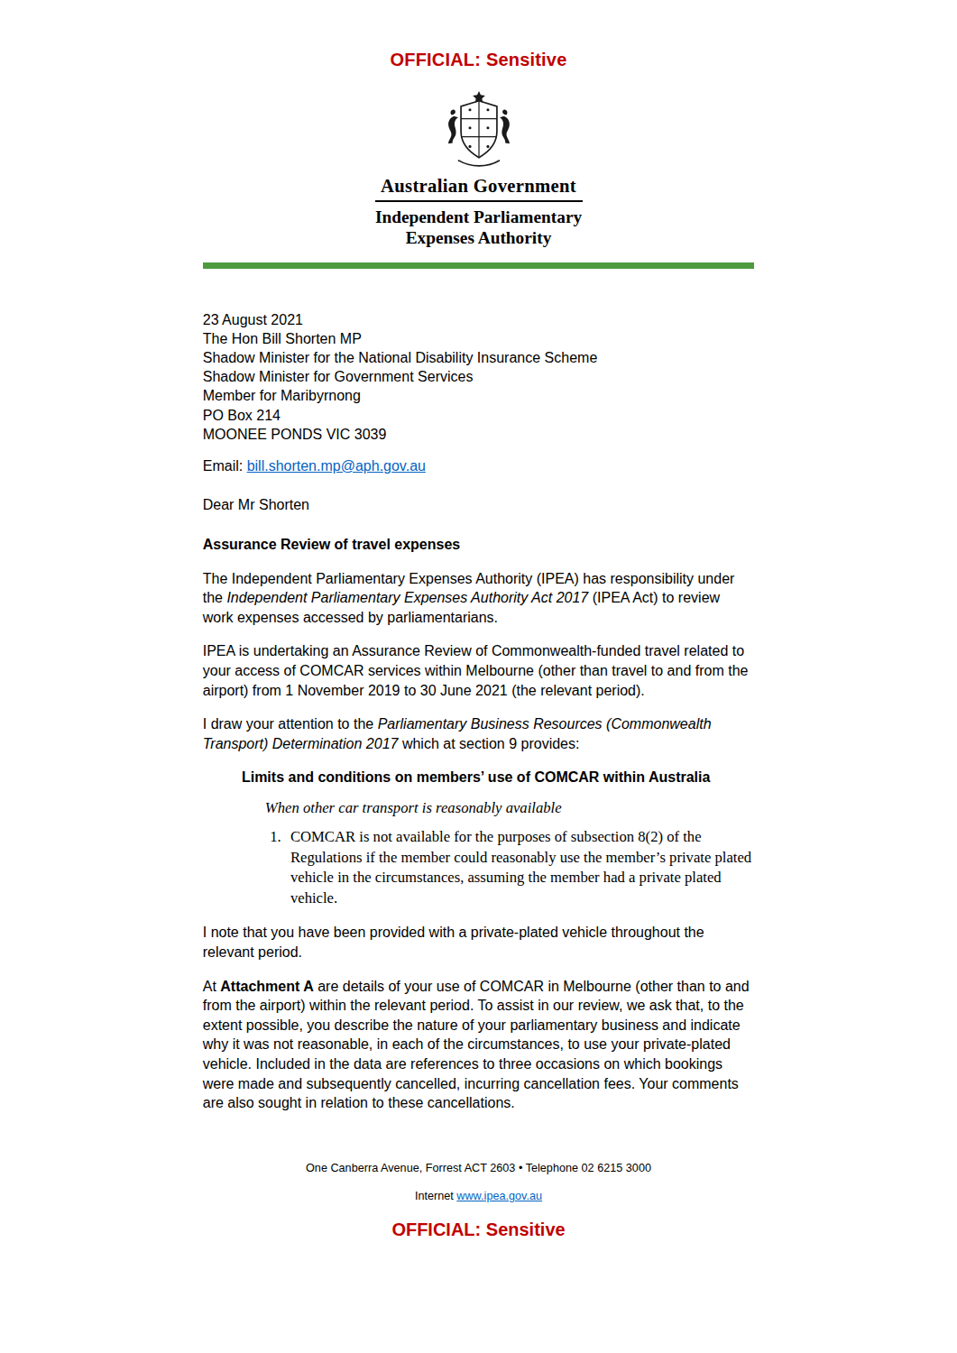OFFICIAL: Sensitive
Australian Government
Independent Parliamentary
Expenses Authority
23 August 2021
The Hon Bill Shorten MP
Shadow Minister for the National Disability Insurance Scheme
Shadow Minister for Government Services
Member for Maribyrnong
PO Box 214
MOONEE PONDS VIC 3039
Email: bill.shorten.mp@aph.gov.au
Dear Mr Shorten
Assurance Review of travel expenses
The Independent Parliamentary Expenses Authority (IPEA) has responsibility under the Independent Parliamentary Expenses Authority Act 2017 (IPEA Act) to review work expenses accessed by parliamentarians.
IPEA is undertaking an Assurance Review of Commonwealth-funded travel related to your access of COMCAR services within Melbourne (other than travel to and from the airport) from 1 November 2019 to 30 June 2021 (the relevant period).
I draw your attention to the Parliamentary Business Resources (Commonwealth Transport) Determination 2017 which at section 9 provides:
Limits and conditions on members’ use of COMCAR within Australia
When other car transport is reasonably available
COMCAR is not available for the purposes of subsection 8(2) of the Regulations if the member could reasonably use the member’s private plated vehicle in the circumstances, assuming the member had a private plated vehicle.
I note that you have been provided with a private-plated vehicle throughout the relevant period.
At Attachment A are details of your use of COMCAR in Melbourne (other than to and from the airport) within the relevant period. To assist in our review, we ask that, to the extent possible, you describe the nature of your parliamentary business and indicate why it was not reasonable, in each of the circumstances, to use your private-plated vehicle. Included in the data are references to three occasions on which bookings were made and subsequently cancelled, incurring cancellation fees. Your comments are also sought in relation to these cancellations.
One Canberra Avenue, Forrest ACT 2603 • Telephone 02 6215 3000
Internet www.ipea.gov.au
OFFICIAL: Sensitive